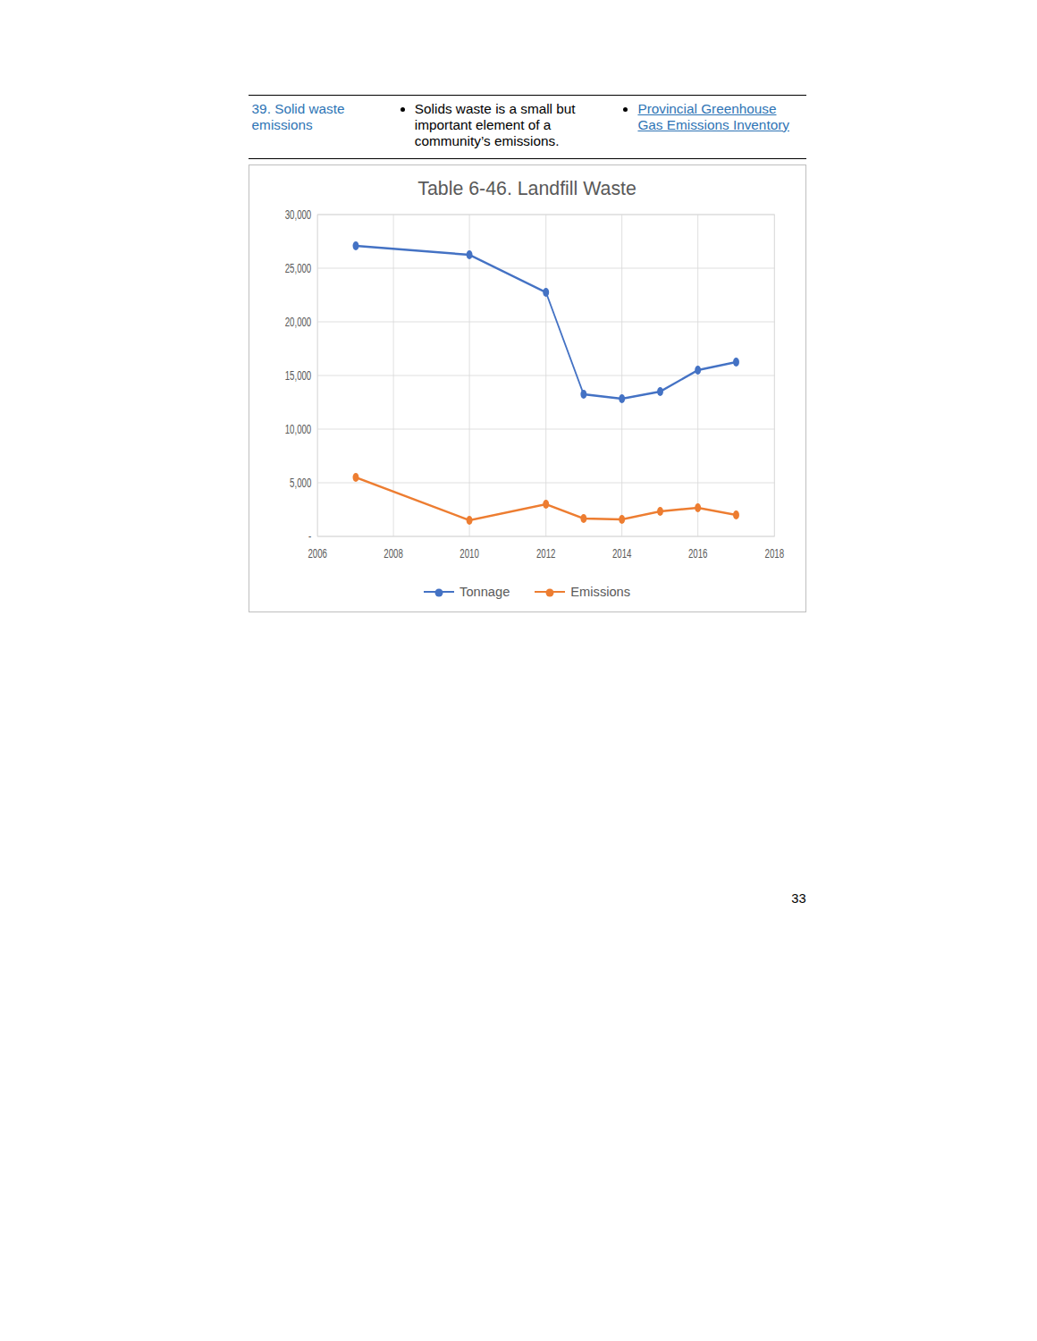| 39. Solid waste emissions | Solids waste is a small but important element of a community’s emissions. | Provincial Greenhouse Gas Emissions Inventory |
Table 6-46. Landfill Waste
30,000 25,000 20,000 15,000 10,000 5,000 - 2006 2008 2010 2012 2014 2016 2018
Tonnage
Emissions
33